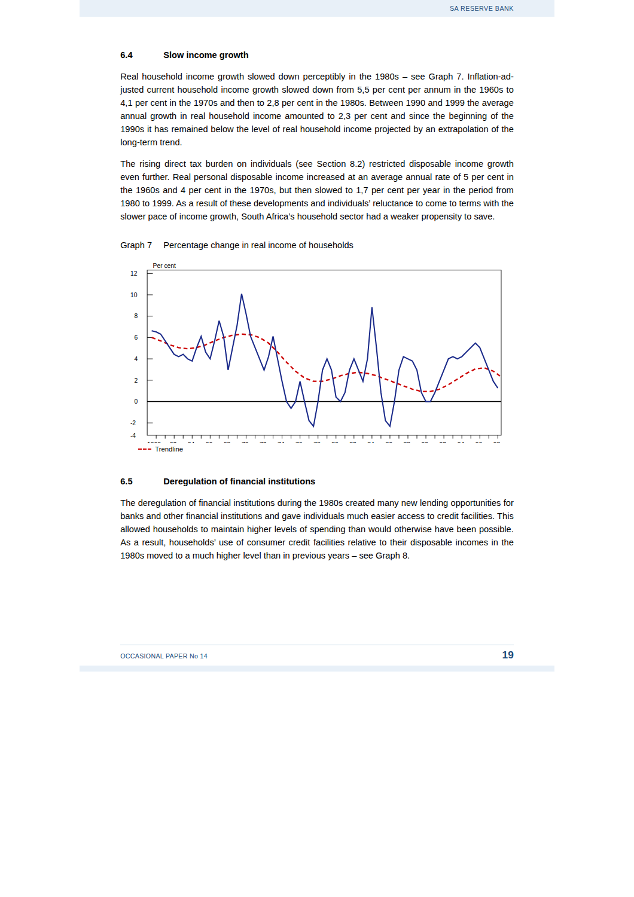SA RESERVE BANK
6.4 Slow income growth
Real household income growth slowed down perceptibly in the 1980s – see Graph 7. Inflation-adjusted current household income growth slowed down from 5,5 per cent per annum in the 1960s to 4,1 per cent in the 1970s and then to 2,8 per cent in the 1980s. Between 1990 and 1999 the average annual growth in real household income amounted to 2,3 per cent and since the beginning of the 1990s it has remained below the level of real household income projected by an extrapolation of the long-term trend.
The rising direct tax burden on individuals (see Section 8.2) restricted disposable income growth even further. Real personal disposable income increased at an average annual rate of 5 per cent in the 1960s and 4 per cent in the 1970s, but then slowed to 1,7 per cent per year in the period from 1980 to 1999. As a result of these developments and individuals’ reluctance to come to terms with the slower pace of income growth, South Africa’s household sector had a weaker propensity to save.
Graph 7 Percentage change in real income of households
Per cent 12 10 8 6 4 2 0 -2 -4 1960 62 64 66 68 70 72 74 76 78 80 82 84 86 88 90 92 94 96 98
Trendline
6.5 Deregulation of financial institutions
The deregulation of financial institutions during the 1980s created many new lend­ing opportunities for banks and other financial institutions and gave individuals much easier access to credit facilities. This allowed households to maintain higher levels of spending than would otherwise have been possible. As a result, house­holds’ use of consumer credit facilities relative to their disposable incomes in the 1980s moved to a much higher level than in previous years – see Graph 8.
OCCASIONAL PAPER No 14
19